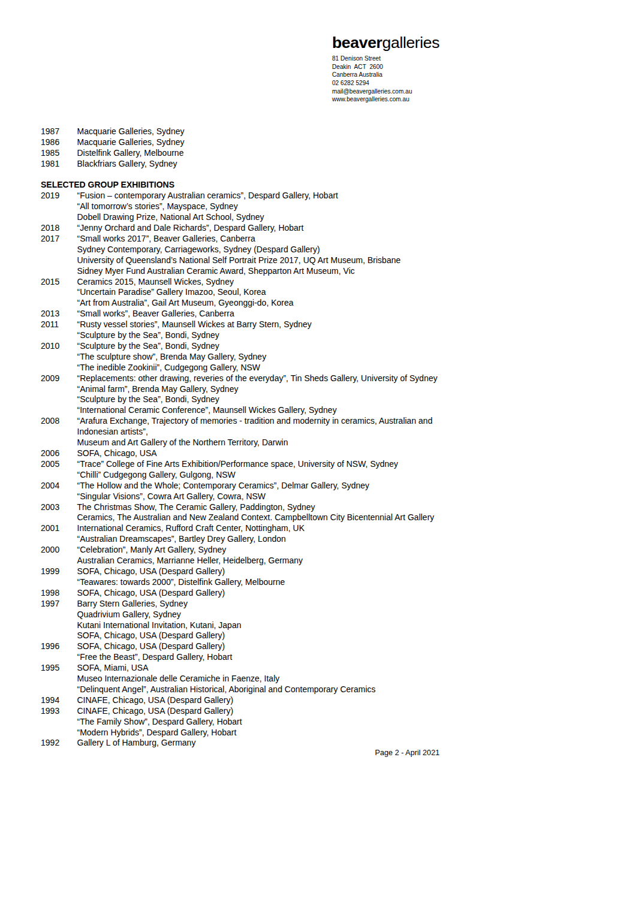beavergalleries
81 Denison Street Deakin ACT 2600 Canberra Australia 02 6282 5294 mail@beavergalleries.com.au www.beavergalleries.com.au
| 1987 | Macquarie Galleries, Sydney |
| 1986 | Macquarie Galleries, Sydney |
| 1985 | Distelfink Gallery, Melbourne |
| 1981 | Blackfriars Gallery, Sydney |
| Selected group exhibitions |
| 2019 | “Fusion – contemporary Australian ceramics”, Despard Gallery, Hobart “All tomorrow’s stories”, Mayspace, Sydney Dobell Drawing Prize, National Art School, Sydney |
| 2018 | “Jenny Orchard and Dale Richards”, Despard Gallery, Hobart |
| 2017 | “Small works 2017”, Beaver Galleries, Canberra Sydney Contemporary, Carriageworks, Sydney (Despard Gallery) University of Queensland’s National Self Portrait Prize 2017, UQ Art Museum, Brisbane Sidney Myer Fund Australian Ceramic Award, Shepparton Art Museum, Vic |
| 2015 | Ceramics 2015, Maunsell Wickes, Sydney “Uncertain Paradise” Gallery Imazoo, Seoul, Korea “Art from Australia”, Gail Art Museum, Gyeonggi-do, Korea |
| 2013 | “Small works”, Beaver Galleries, Canberra |
| 2011 | “Rusty vessel stories”, Maunsell Wickes at Barry Stern, Sydney “Sculpture by the Sea”, Bondi, Sydney |
| 2010 | “Sculpture by the Sea”, Bondi, Sydney “The sculpture show”, Brenda May Gallery, Sydney “The inedible Zookinii”, Cudgegong Gallery, NSW |
| 2009 | “Replacements: other drawing, reveries of the everyday”, Tin Sheds Gallery, University of Sydney “Animal farm”, Brenda May Gallery, Sydney “Sculpture by the Sea”, Bondi, Sydney “International Ceramic Conference”, Maunsell Wickes Gallery, Sydney |
| 2008 | “Arafura Exchange, Trajectory of memories - tradition and modernity in ceramics, Australian and Indonesian artists”, Museum and Art Gallery of the Northern Territory, Darwin |
| 2006 | SOFA, Chicago, USA |
| 2005 | “Trace” College of Fine Arts Exhibition/Performance space, University of NSW, Sydney “Chilli” Cudgegong Gallery, Gulgong, NSW |
| 2004 | “The Hollow and the Whole; Contemporary Ceramics”, Delmar Gallery, Sydney “Singular Visions”, Cowra Art Gallery, Cowra, NSW |
| 2003 | The Christmas Show, The Ceramic Gallery, Paddington, Sydney Ceramics, The Australian and New Zealand Context. Campbelltown City Bicentennial Art Gallery |
| 2001 | International Ceramics, Rufford Craft Center, Nottingham, UK “Australian Dreamscapes”, Bartley Drey Gallery, London |
| 2000 | “Celebration”, Manly Art Gallery, Sydney Australian Ceramics, Marrianne Heller, Heidelberg, Germany |
| 1999 | SOFA, Chicago, USA (Despard Gallery) “Teawares: towards 2000”, Distelfink Gallery, Melbourne |
| 1998 | SOFA, Chicago, USA (Despard Gallery) |
| 1997 | Barry Stern Galleries, Sydney Quadrivium Gallery, Sydney Kutani International Invitation, Kutani, Japan SOFA, Chicago, USA (Despard Gallery) |
| 1996 | SOFA, Chicago, USA (Despard Gallery) “Free the Beast”, Despard Gallery, Hobart |
| 1995 | SOFA, Miami, USA Museo Internazionale delle Ceramiche in Faenze, Italy “Delinquent Angel”, Australian Historical, Aboriginal and Contemporary Ceramics |
| 1994 | CINAFE, Chicago, USA (Despard Gallery) |
| 1993 | CINAFE, Chicago, USA (Despard Gallery) “The Family Show”, Despard Gallery, Hobart “Modern Hybrids”, Despard Gallery, Hobart |
| 1992 | Gallery L of Hamburg, Germany |
Page 2 - April 2021